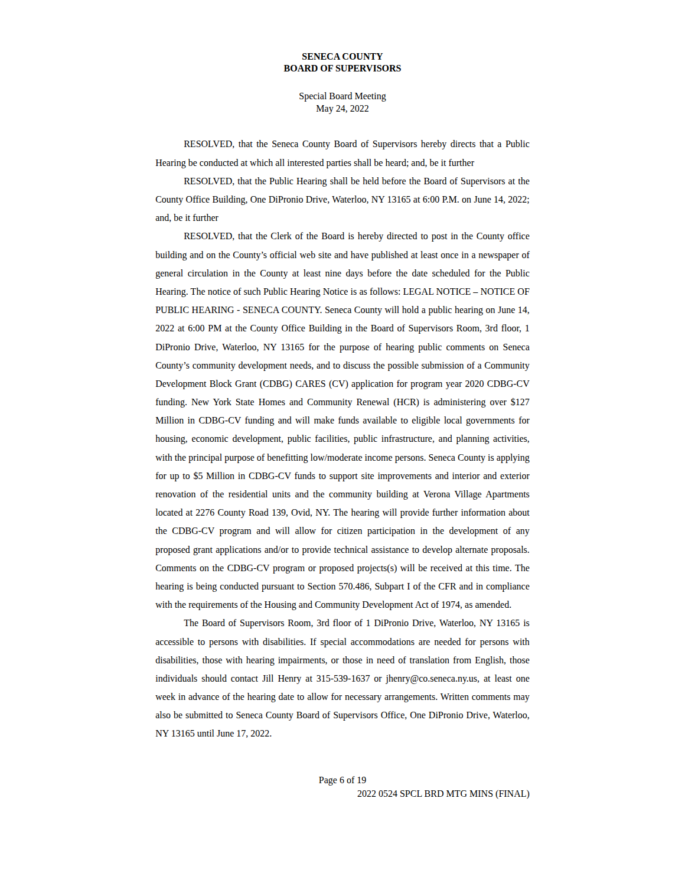Seneca County
Board of Supervisors
Special Board Meeting
May 24, 2022
RESOLVED, that the Seneca County Board of Supervisors hereby directs that a Public Hearing be conducted at which all interested parties shall be heard; and, be it further
RESOLVED, that the Public Hearing shall be held before the Board of Supervisors at the County Office Building, One DiPronio Drive, Waterloo, NY 13165 at 6:00 P.M. on June 14, 2022; and, be it further
RESOLVED, that the Clerk of the Board is hereby directed to post in the County office building and on the County’s official web site and have published at least once in a newspaper of general circulation in the County at least nine days before the date scheduled for the Public Hearing. The notice of such Public Hearing Notice is as follows: LEGAL NOTICE – NOTICE OF PUBLIC HEARING - SENECA COUNTY. Seneca County will hold a public hearing on June 14, 2022 at 6:00 PM at the County Office Building in the Board of Supervisors Room, 3rd floor, 1 DiPronio Drive, Waterloo, NY 13165 for the purpose of hearing public comments on Seneca County’s community development needs, and to discuss the possible submission of a Community Development Block Grant (CDBG) CARES (CV) application for program year 2020 CDBG-CV funding. New York State Homes and Community Renewal (HCR) is administering over $127 Million in CDBG-CV funding and will make funds available to eligible local governments for housing, economic development, public facilities, public infrastructure, and planning activities, with the principal purpose of benefitting low/moderate income persons. Seneca County is applying for up to $5 Million in CDBG-CV funds to support site improvements and interior and exterior renovation of the residential units and the community building at Verona Village Apartments located at 2276 County Road 139, Ovid, NY. The hearing will provide further information about the CDBG-CV program and will allow for citizen participation in the development of any proposed grant applications and/or to provide technical assistance to develop alternate proposals. Comments on the CDBG-CV program or proposed projects(s) will be received at this time. The hearing is being conducted pursuant to Section 570.486, Subpart I of the CFR and in compliance with the requirements of the Housing and Community Development Act of 1974, as amended.
The Board of Supervisors Room, 3rd floor of 1 DiPronio Drive, Waterloo, NY 13165 is accessible to persons with disabilities. If special accommodations are needed for persons with disabilities, those with hearing impairments, or those in need of translation from English, those individuals should contact Jill Henry at 315-539-1637 or jhenry@co.seneca.ny.us, at least one week in advance of the hearing date to allow for necessary arrangements. Written comments may also be submitted to Seneca County Board of Supervisors Office, One DiPronio Drive, Waterloo, NY 13165 until June 17, 2022.
Page 6 of 19
2022 0524 SPCL BRD MTG MINS (FINAL)